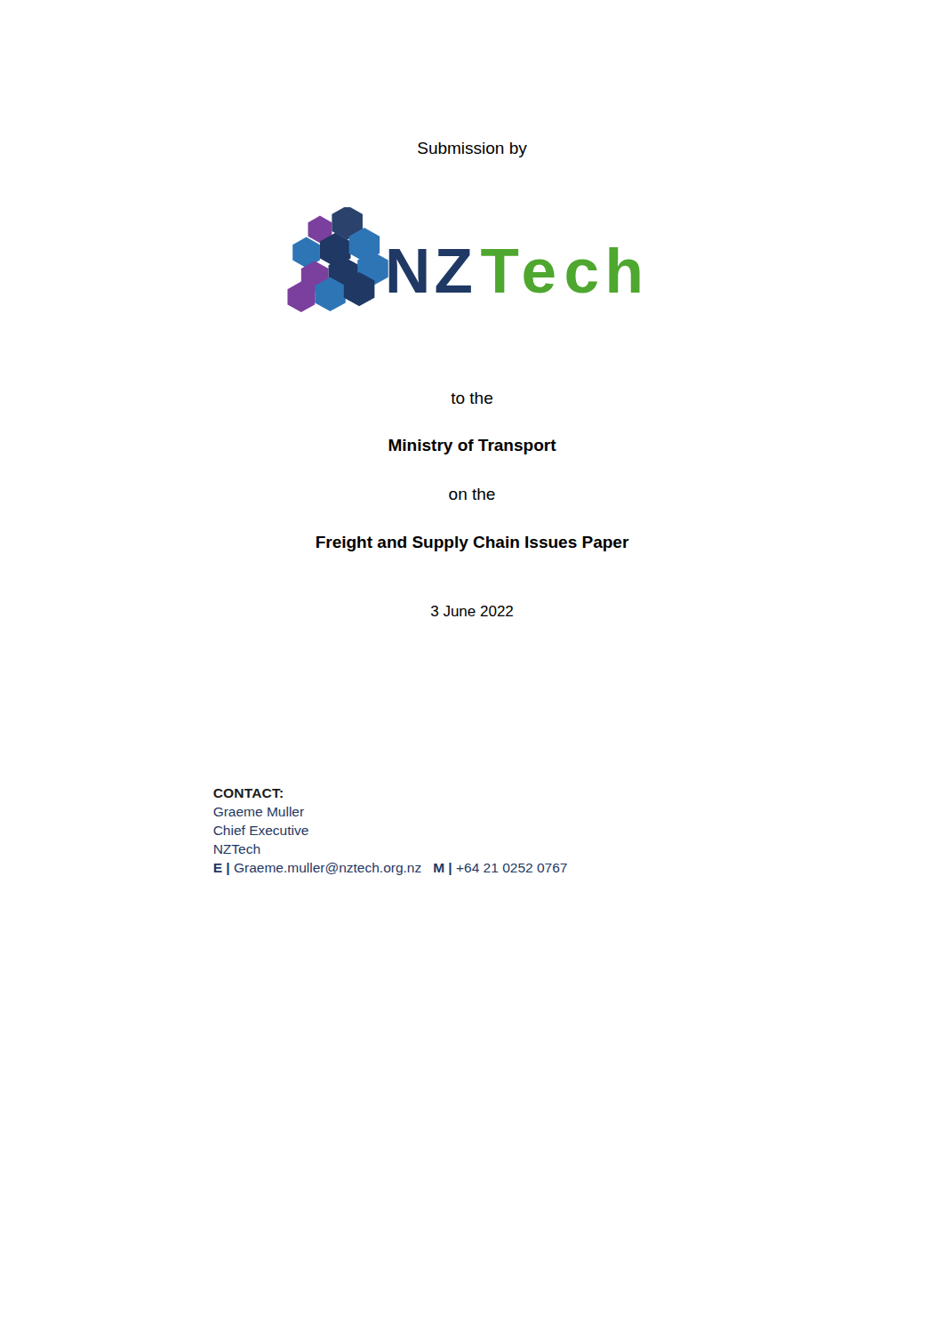Submission by
NZTech logo N Z T e c h
to the
Ministry of Transport
on the
Freight and Supply Chain Issues Paper
3 June 2022
CONTACT:
Graeme Muller
Chief Executive
NZTech
E | Graeme.muller@nztech.org.nz M | +64 21 0252 0767